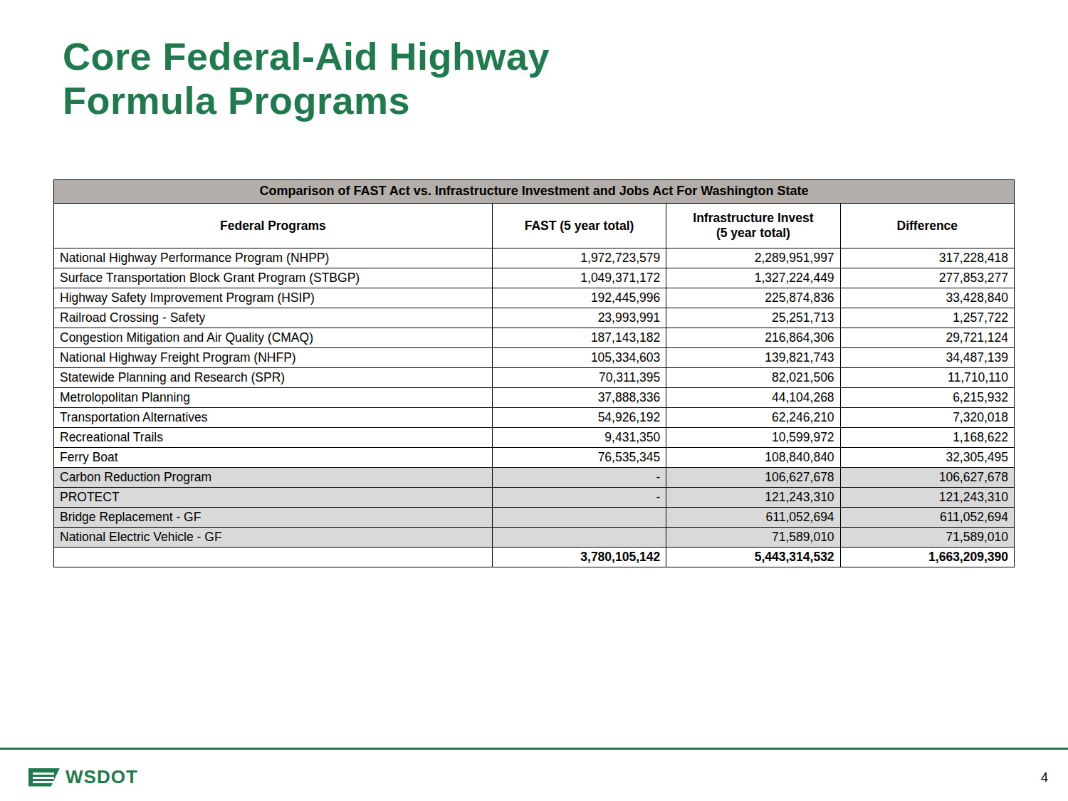Core Federal-Aid Highway
Formula Programs
Comparison of FAST Act vs. Infrastructure Investment and Jobs Act For Washington State
| Federal Programs | FAST (5 year total) | Infrastructure Invest (5 year total) | Difference |
| --- | --- | --- | --- |
| National Highway Performance Program (NHPP) | 1,972,723,579 | 2,289,951,997 | 317,228,418 |
| Surface Transportation Block Grant Program (STBGP) | 1,049,371,172 | 1,327,224,449 | 277,853,277 |
| Highway Safety Improvement Program (HSIP) | 192,445,996 | 225,874,836 | 33,428,840 |
| Railroad Crossing - Safety | 23,993,991 | 25,251,713 | 1,257,722 |
| Congestion Mitigation and Air Quality (CMAQ) | 187,143,182 | 216,864,306 | 29,721,124 |
| National Highway Freight Program (NHFP) | 105,334,603 | 139,821,743 | 34,487,139 |
| Statewide Planning and Research (SPR) | 70,311,395 | 82,021,506 | 11,710,110 |
| Metrolopolitan Planning | 37,888,336 | 44,104,268 | 6,215,932 |
| Transportation Alternatives | 54,926,192 | 62,246,210 | 7,320,018 |
| Recreational Trails | 9,431,350 | 10,599,972 | 1,168,622 |
| Ferry Boat | 76,535,345 | 108,840,840 | 32,305,495 |
| Carbon Reduction Program | - | 106,627,678 | 106,627,678 |
| PROTECT | - | 121,243,310 | 121,243,310 |
| Bridge Replacement - GF | | 611,052,694 | 611,052,694 |
| National Electric Vehicle - GF | | 71,589,010 | 71,589,010 |
| | 3,780,105,142 | 5,443,314,532 | 1,663,209,390 |
WSDOT
4